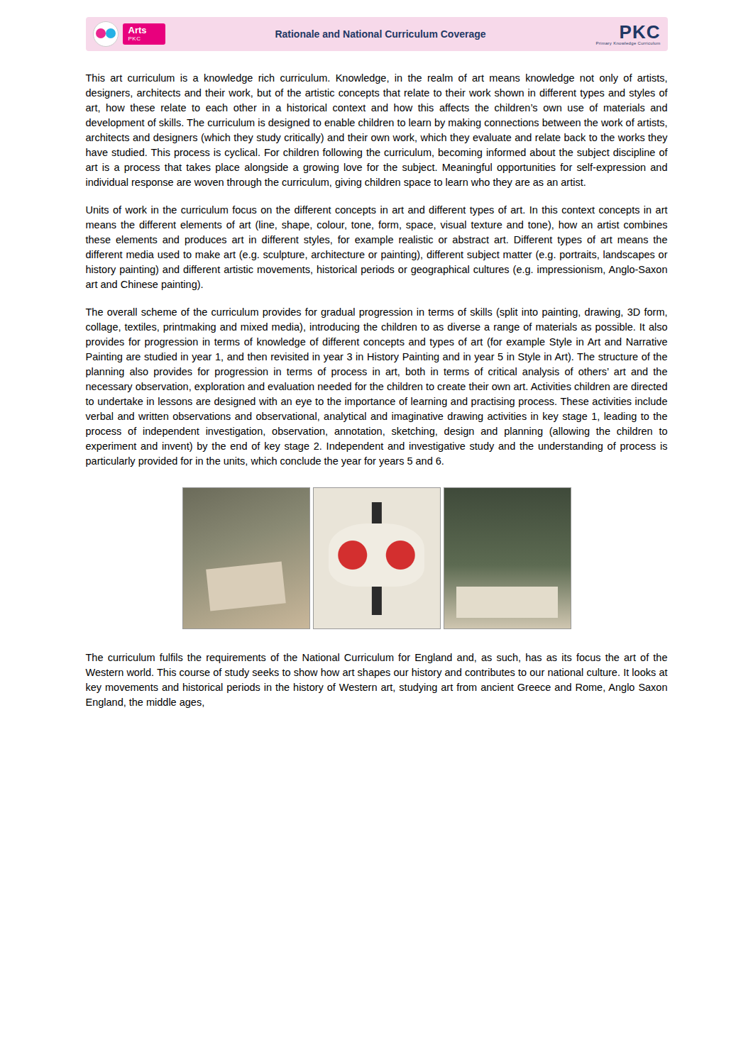ArtsPKC
Rationale and National Curriculum Coverage
PKC
Primary Knowledge Curriculum
This art curriculum is a knowledge rich curriculum. Knowledge, in the realm of art means knowledge not only of artists, designers, architects and their work, but of the artistic concepts that relate to their work shown in different types and styles of art, how these relate to each other in a historical context and how this affects the children’s own use of materials and development of skills. The curriculum is designed to enable children to learn by making connections between the work of artists, architects and designers (which they study critically) and their own work, which they evaluate and relate back to the works they have studied. This process is cyclical. For children following the curriculum, becoming informed about the subject discipline of art is a process that takes place alongside a growing love for the subject. Meaningful opportunities for self-expression and individual response are woven through the curriculum, giving children space to learn who they are as an artist.
Units of work in the curriculum focus on the different concepts in art and different types of art. In this context concepts in art means the different elements of art (line, shape, colour, tone, form, space, visual texture and tone), how an artist combines these elements and produces art in different styles, for example realistic or abstract art. Different types of art means the different media used to make art (e.g. sculpture, architecture or painting), different subject matter (e.g. portraits, landscapes or history painting) and different artistic movements, historical periods or geographical cultures (e.g. impressionism, Anglo-Saxon art and Chinese painting).
The overall scheme of the curriculum provides for gradual progression in terms of skills (split into painting, drawing, 3D form, collage, textiles, printmaking and mixed media), introducing the children to as diverse a range of materials as possible. It also provides for progression in terms of knowledge of different concepts and types of art (for example Style in Art and Narrative Painting are studied in year 1, and then revisited in year 3 in History Painting and in year 5 in Style in Art). The structure of the planning also provides for progression in terms of process in art, both in terms of critical analysis of others’ art and the necessary observation, exploration and evaluation needed for the children to create their own art. Activities children are directed to undertake in lessons are designed with an eye to the importance of learning and practising process. These activities include verbal and written observations and observational, analytical and imaginative drawing activities in key stage 1, leading to the process of independent investigation, observation, annotation, sketching, design and planning (allowing the children to experiment and invent) by the end of key stage 2. Independent and investigative study and the understanding of process is particularly provided for in the units, which conclude the year for years 5 and 6.
The curriculum fulfils the requirements of the National Curriculum for England and, as such, has as its focus the art of the Western world. This course of study seeks to show how art shapes our history and contributes to our national culture. It looks at key movements and historical periods in the history of Western art, studying art from ancient Greece and Rome, Anglo Saxon England, the middle ages,